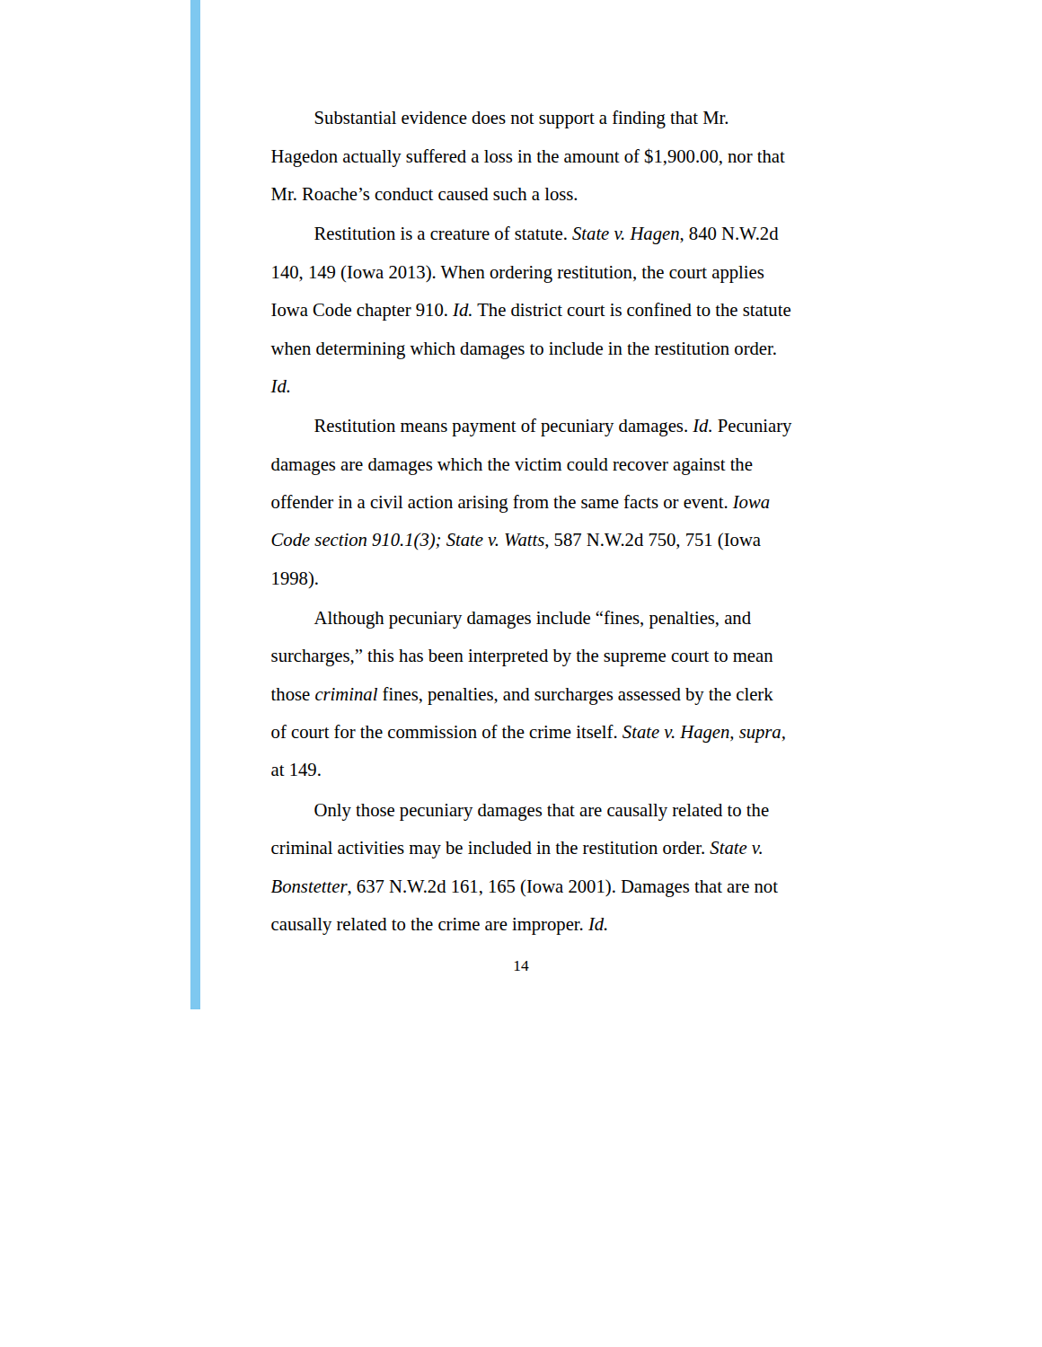Substantial evidence does not support a finding that Mr. Hagedon actually suffered a loss in the amount of $1,900.00, nor that Mr. Roache’s conduct caused such a loss.
Restitution is a creature of statute. State v. Hagen, 840 N.W.2d 140, 149 (Iowa 2013). When ordering restitution, the court applies Iowa Code chapter 910. Id. The district court is confined to the statute when determining which damages to include in the restitution order. Id.
Restitution means payment of pecuniary damages. Id. Pecuniary damages are damages which the victim could recover against the offender in a civil action arising from the same facts or event. Iowa Code section 910.1(3); State v. Watts, 587 N.W.2d 750, 751 (Iowa 1998).
Although pecuniary damages include “fines, penalties, and surcharges,” this has been interpreted by the supreme court to mean those criminal fines, penalties, and surcharges assessed by the clerk of court for the commission of the crime itself. State v. Hagen, supra, at 149.
Only those pecuniary damages that are causally related to the criminal activities may be included in the restitution order. State v. Bonstetter, 637 N.W.2d 161, 165 (Iowa 2001). Damages that are not causally related to the crime are improper. Id.
14